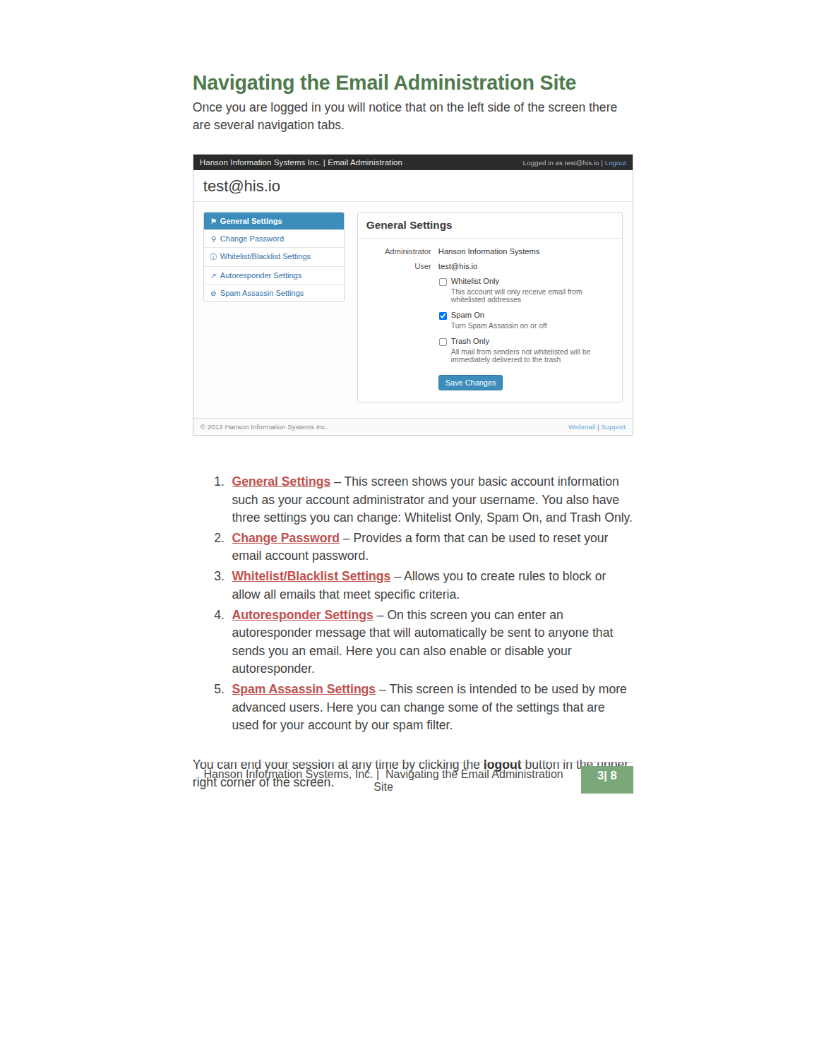Navigating the Email Administration Site
Once you are logged in you will notice that on the left side of the screen there are several navigation tabs.
Hanson Information Systems Inc. | Email Administration Logged in as test@his.io | Logout
test@his.io
⚑General Settings
⚲Change Password
ⓘWhitelist/Blacklist Settings
↗Autoresponder Settings
⊘Spam Assassin Settings
General Settings
Administrator
Hanson Information Systems
User
test@his.io
Whitelist Only
This account will only receive email from whitelisted addresses
Spam On
Turn Spam Assassin on or off
Trash Only
All mail from senders not whitelisted will be immediately delivered to the trash
Save Changes
© 2012 Hanson Information Systems Inc. Webmail | Support
General Settings – This screen shows your basic account information such as your account administrator and your username. You also have three settings you can change: Whitelist Only, Spam On, and Trash Only.
Change Password – Provides a form that can be used to reset your email account password.
Whitelist/Blacklist Settings – Allows you to create rules to block or allow all emails that meet specific criteria.
Autoresponder Settings – On this screen you can enter an autoresponder message that will automatically be sent to anyone that sends you an email. Here you can also enable or disable your autoresponder.
Spam Assassin Settings – This screen is intended to be used by more advanced users. Here you can change some of the settings that are used for your account by our spam filter.
You can end your session at any time by clicking the logout button in the upper right corner of the screen.
Hanson Information Systems, Inc. | Navigating the Email Administration Site
3| 8